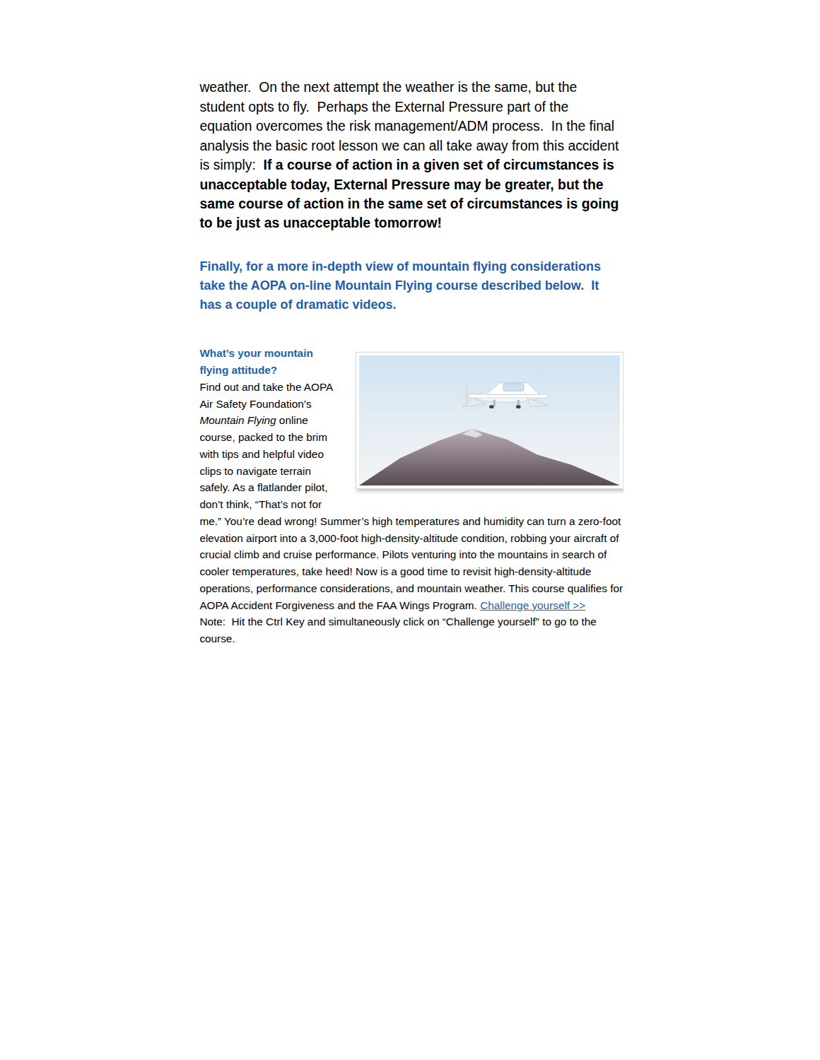weather. On the next attempt the weather is the same, but the student opts to fly. Perhaps the External Pressure part of the equation overcomes the risk management/ADM process. In the final analysis the basic root lesson we can all take away from this accident is simply: If a course of action in a given set of circumstances is unacceptable today, External Pressure may be greater, but the same course of action in the same set of circumstances is going to be just as unacceptable tomorrow!
Finally, for a more in-depth view of mountain flying considerations take the AOPA on-line Mountain Flying course described below. It has a couple of dramatic videos.
What’s your mountain flying attitude?
Find out and take the AOPA Air Safety Foundation’s Mountain Flying online course, packed to the brim with tips and helpful video clips to navigate terrain safely. As a flatlander pilot, don’t think, “That’s not for me.” You’re dead wrong! Summer’s high temperatures and humidity can turn a zero-foot elevation airport into a 3,000-foot high-density-altitude condition, robbing your aircraft of crucial climb and cruise performance. Pilots venturing into the mountains in search of cooler temperatures, take heed! Now is a good time to revisit high-density-altitude operations, performance considerations, and mountain weather. This course qualifies for AOPA Accident Forgiveness and the FAA Wings Program. Challenge yourself >>
Note: Hit the Ctrl Key and simultaneously click on “Challenge yourself” to go to the course.